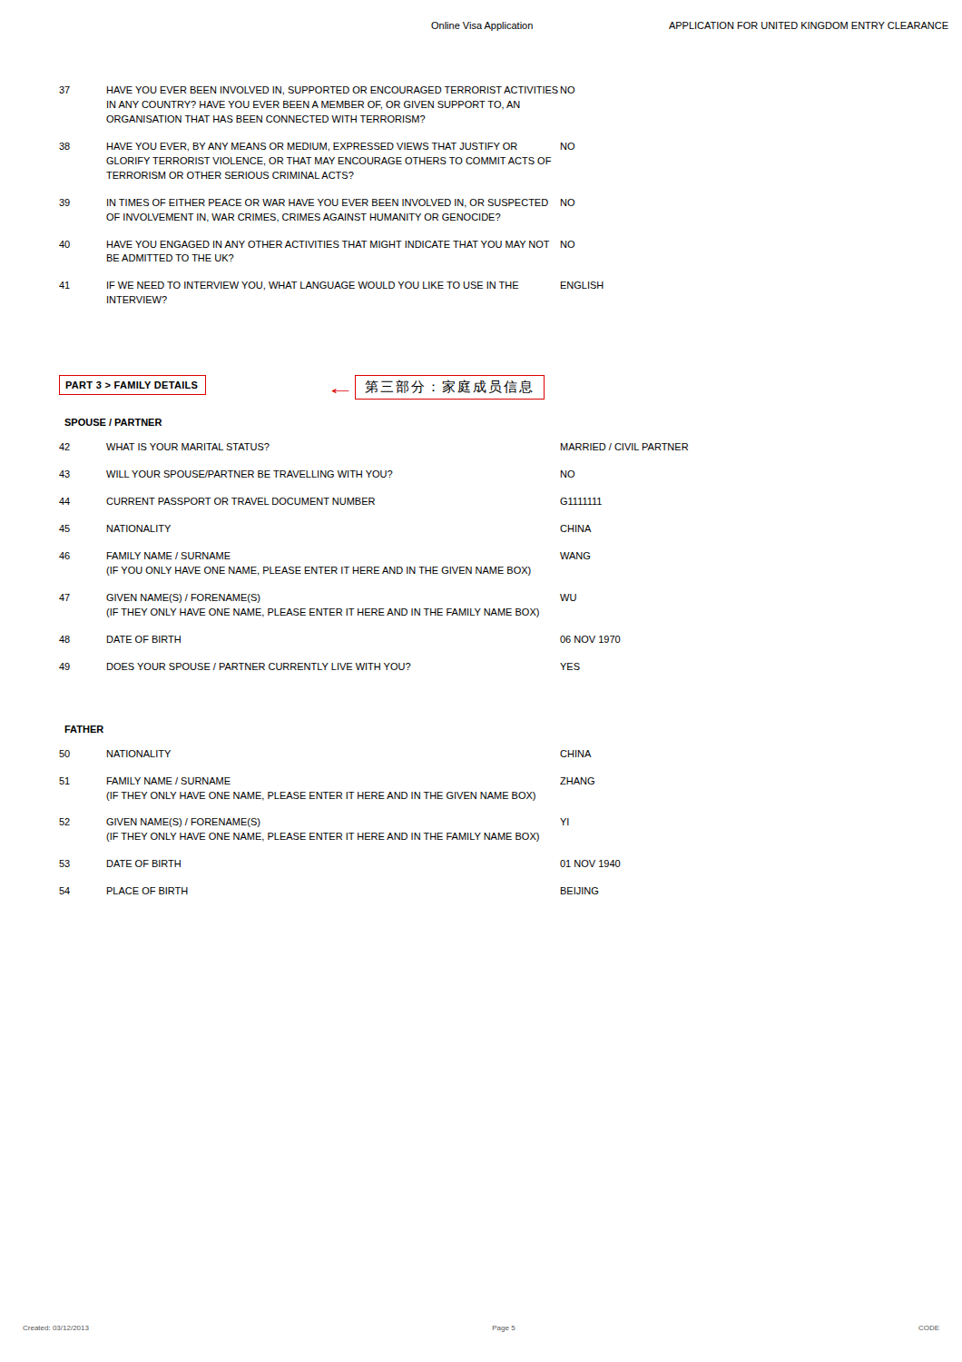Online Visa Application
APPLICATION FOR UNITED KINGDOM ENTRY CLEARANCE
| 37 | HAVE YOU EVER BEEN INVOLVED IN, SUPPORTED OR ENCOURAGED TERRORIST ACTIVITIES IN ANY COUNTRY? HAVE YOU EVER BEEN A MEMBER OF, OR GIVEN SUPPORT TO, AN ORGANISATION THAT HAS BEEN CONNECTED WITH TERRORISM? | NO |
| 38 | HAVE YOU EVER, BY ANY MEANS OR MEDIUM, EXPRESSED VIEWS THAT JUSTIFY OR GLORIFY TERRORIST VIOLENCE, OR THAT MAY ENCOURAGE OTHERS TO COMMIT ACTS OF TERRORISM OR OTHER SERIOUS CRIMINAL ACTS? | NO |
| 39 | IN TIMES OF EITHER PEACE OR WAR HAVE YOU EVER BEEN INVOLVED IN, OR SUSPECTED OF INVOLVEMENT IN, WAR CRIMES, CRIMES AGAINST HUMANITY OR GENOCIDE? | NO |
| 40 | HAVE YOU ENGAGED IN ANY OTHER ACTIVITIES THAT MIGHT INDICATE THAT YOU MAY NOT BE ADMITTED TO THE UK? | NO |
| 41 | IF WE NEED TO INTERVIEW YOU, WHAT LANGUAGE WOULD YOU LIKE TO USE IN THE INTERVIEW? | ENGLISH |
PART 3 > FAMILY DETAILS
← 第三部分：家庭成员信息
SPOUSE / PARTNER
| 42 | WHAT IS YOUR MARITAL STATUS? | MARRIED / CIVIL PARTNER |
| 43 | WILL YOUR SPOUSE/PARTNER BE TRAVELLING WITH YOU? | NO |
| 44 | CURRENT PASSPORT OR TRAVEL DOCUMENT NUMBER | G1111111 |
| 45 | NATIONALITY | CHINA |
| 46 | FAMILY NAME / SURNAME (IF YOU ONLY HAVE ONE NAME, PLEASE ENTER IT HERE AND IN THE GIVEN NAME BOX) | WANG |
| 47 | GIVEN NAME(S) / FORENAME(S) (IF THEY ONLY HAVE ONE NAME, PLEASE ENTER IT HERE AND IN THE FAMILY NAME BOX) | WU |
| 48 | DATE OF BIRTH | 06 NOV 1970 |
| 49 | DOES YOUR SPOUSE / PARTNER CURRENTLY LIVE WITH YOU? | YES |
FATHER
| 50 | NATIONALITY | CHINA |
| 51 | FAMILY NAME / SURNAME (IF THEY ONLY HAVE ONE NAME, PLEASE ENTER IT HERE AND IN THE GIVEN NAME BOX) | ZHANG |
| 52 | GIVEN NAME(S) / FORENAME(S) (IF THEY ONLY HAVE ONE NAME, PLEASE ENTER IT HERE AND IN THE FAMILY NAME BOX) | YI |
| 53 | DATE OF BIRTH | 01 NOV 1940 |
| 54 | PLACE OF BIRTH | BEIJING |
Created: 03/12/2013
Page 5
CODE